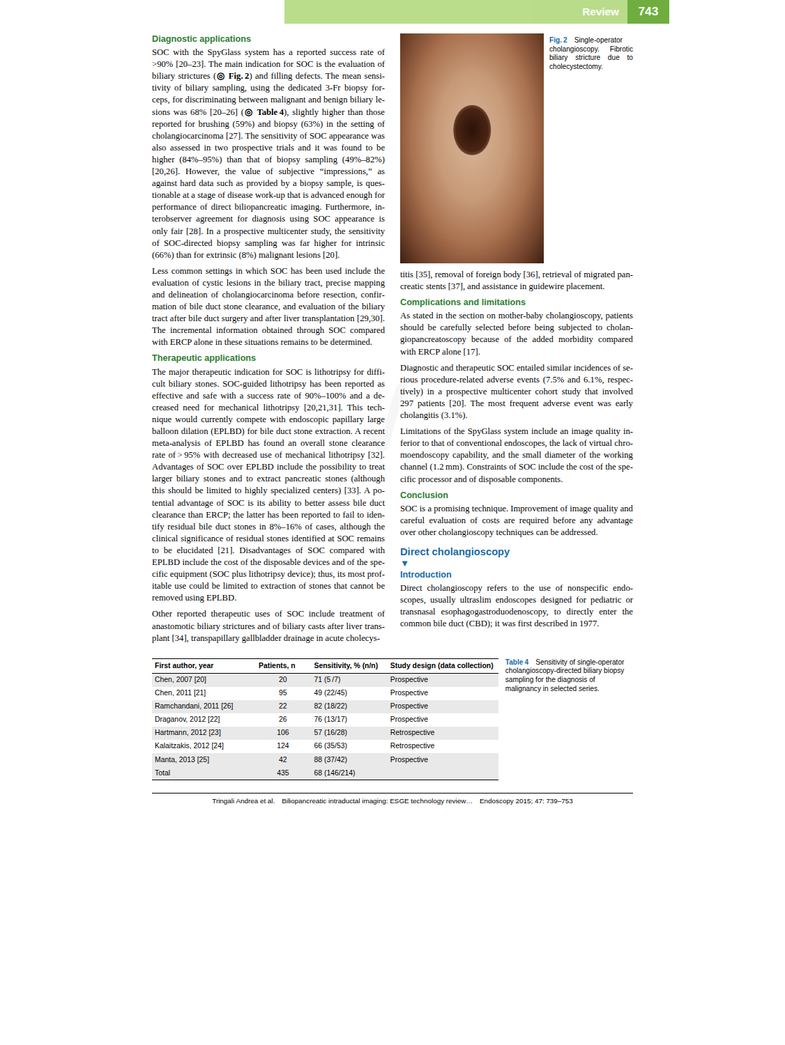✓
Review
743
Diagnostic applications
SOC with the SpyGlass system has a reported success rate of >90% [20–23]. The main indication for SOC is the evaluation of biliary strictures (◎ Fig. 2) and filling defects. The mean sensitivity of biliary sampling, using the dedicated 3-Fr biopsy forceps, for discriminating between malignant and benign biliary lesions was 68% [20–26] (◎ Table 4), slightly higher than those reported for brushing (59%) and biopsy (63%) in the setting of cholangiocarcinoma [27]. The sensitivity of SOC appearance was also assessed in two prospective trials and it was found to be higher (84%–95%) than that of biopsy sampling (49%–82%) [20,26]. However, the value of subjective “impressions,” as against hard data such as provided by a biopsy sample, is questionable at a stage of disease work-up that is advanced enough for performance of direct biliopancreatic imaging. Furthermore, interobserver agreement for diagnosis using SOC appearance is only fair [28]. In a prospective multicenter study, the sensitivity of SOC-directed biopsy sampling was far higher for intrinsic (66%) than for extrinsic (8%) malignant lesions [20].
Less common settings in which SOC has been used include the evaluation of cystic lesions in the biliary tract, precise mapping and delineation of cholangiocarcinoma before resection, confirmation of bile duct stone clearance, and evaluation of the biliary tract after bile duct surgery and after liver transplantation [29,30]. The incremental information obtained through SOC compared with ERCP alone in these situations remains to be determined.
Therapeutic applications
The major therapeutic indication for SOC is lithotripsy for difficult biliary stones. SOC-guided lithotripsy has been reported as effective and safe with a success rate of 90%–100% and a decreased need for mechanical lithotripsy [20,21,31]. This technique would currently compete with endoscopic papillary large balloon dilation (EPLBD) for bile duct stone extraction. A recent meta-analysis of EPLBD has found an overall stone clearance rate of > 95% with decreased use of mechanical lithotripsy [32]. Advantages of SOC over EPLBD include the possibility to treat larger biliary stones and to extract pancreatic stones (although this should be limited to highly specialized centers) [33]. A potential advantage of SOC is its ability to better assess bile duct clearance than ERCP; the latter has been reported to fail to identify residual bile duct stones in 8%–16% of cases, although the clinical significance of residual stones identified at SOC remains to be elucidated [21]. Disadvantages of SOC compared with EPLBD include the cost of the disposable devices and of the specific equipment (SOC plus lithotripsy device); thus, its most profitable use could be limited to extraction of stones that cannot be removed using EPLBD.
Other reported therapeutic uses of SOC include treatment of anastomotic biliary strictures and of biliary casts after liver transplant [34], transpapillary gallbladder drainage in acute cholecys-
Fig. 2 Single-operator cholangioscopy. Fibrotic biliary stricture due to cholecystectomy.
titis [35], removal of foreign body [36], retrieval of migrated pancreatic stents [37], and assistance in guidewire placement.
Complications and limitations
As stated in the section on mother-baby cholangioscopy, patients should be carefully selected before being subjected to cholangiopancreatoscopy because of the added morbidity compared with ERCP alone [17].
Diagnostic and therapeutic SOC entailed similar incidences of serious procedure-related adverse events (7.5% and 6.1%, respectively) in a prospective multicenter cohort study that involved 297 patients [20]. The most frequent adverse event was early cholangitis (3.1%).
Limitations of the SpyGlass system include an image quality inferior to that of conventional endoscopes, the lack of virtual chromoendoscopy capability, and the small diameter of the working channel (1.2 mm). Constraints of SOC include the cost of the specific processor and of disposable components.
Conclusion
SOC is a promising technique. Improvement of image quality and careful evaluation of costs are required before any advantage over other cholangioscopy techniques can be addressed.
Direct cholangioscopy
▼
Introduction
Direct cholangioscopy refers to the use of nonspecific endoscopes, usually ultraslim endoscopes designed for pediatric or transnasal esophagogastroduodenoscopy, to directly enter the common bile duct (CBD); it was first described in 1977.
| First author, year | Patients, n | Sensitivity, % (n/n) | Study design (data collection) |
| --- | --- | --- | --- |
| Chen, 2007 [20] | 20 | 71 (5 /7) | Prospective |
| Chen, 2011 [21] | 95 | 49 (22/45) | Prospective |
| Ramchandani, 2011 [26] | 22 | 82 (18/22) | Prospective |
| Draganov, 2012 [22] | 26 | 76 (13/17) | Prospective |
| Hartmann, 2012 [23] | 106 | 57 (16/28) | Retrospective |
| Kalaitzakis, 2012 [24] | 124 | 66 (35/53) | Retrospective |
| Manta, 2013 [25] | 42 | 88 (37/42) | Prospective |
| Total | 435 | 68 (146/214) | |
Table 4 Sensitivity of single-operator cholangioscopy-directed biliary biopsy sampling for the diagnosis of malignancy in selected series.
Tringali Andrea et al. Biliopancreatic intraductal imaging: ESGE technology review… Endoscopy 2015; 47: 739–753